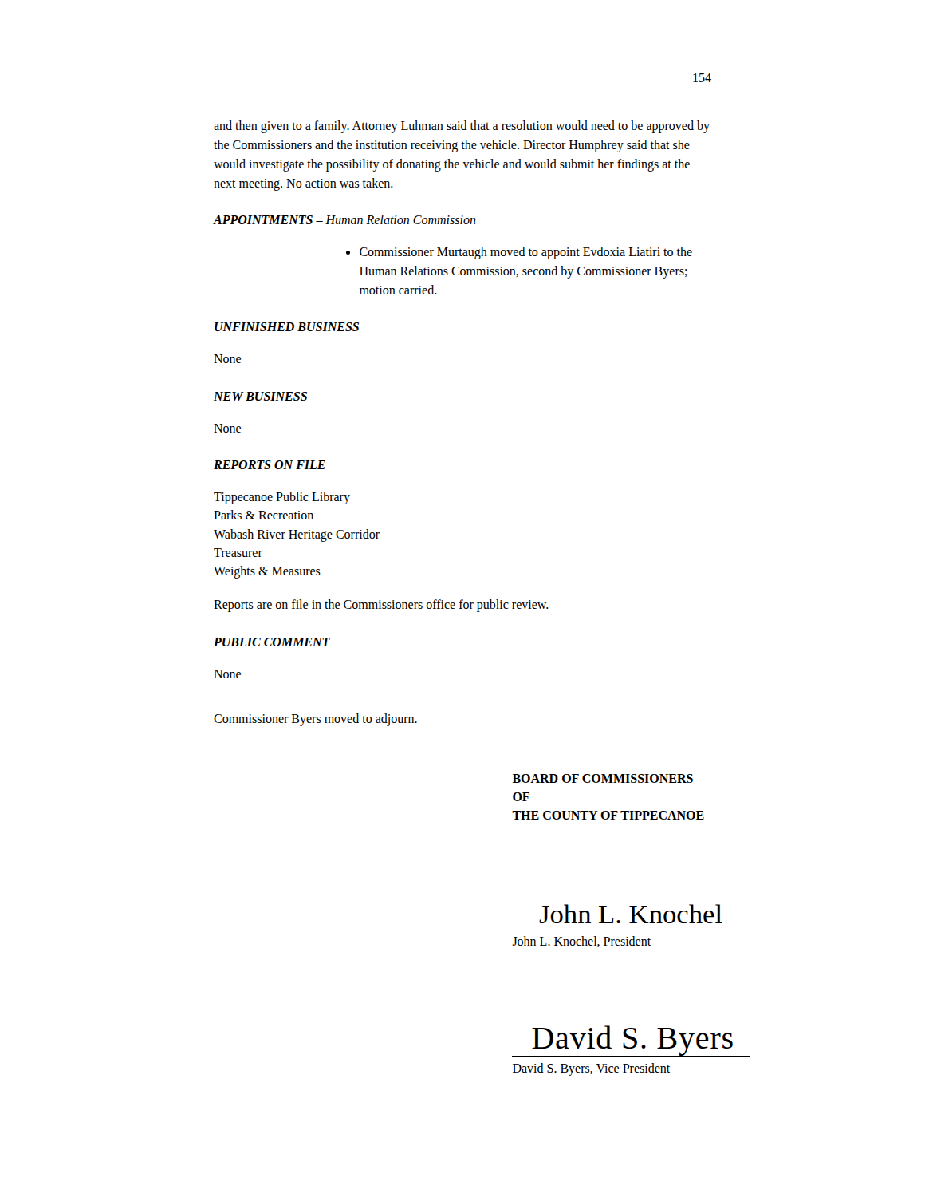154
and then given to a family. Attorney Luhman said that a resolution would need to be approved by the Commissioners and the institution receiving the vehicle. Director Humphrey said that she would investigate the possibility of donating the vehicle and would submit her findings at the next meeting. No action was taken.
APPOINTMENTS – Human Relation Commission
Commissioner Murtaugh moved to appoint Evdoxia Liatiri to the Human Relations Commission, second by Commissioner Byers; motion carried.
UNFINISHED BUSINESS
None
NEW BUSINESS
None
REPORTS ON FILE
Tippecanoe Public Library
Parks & Recreation
Wabash River Heritage Corridor
Treasurer
Weights & Measures
Reports are on file in the Commissioners office for public review.
PUBLIC COMMENT
None
Commissioner Byers moved to adjourn.
BOARD OF COMMISSIONERS OF
THE COUNTY OF TIPPECANOE
John L. Knochel
John L. Knochel, President
David S. Byers
David S. Byers, Vice President